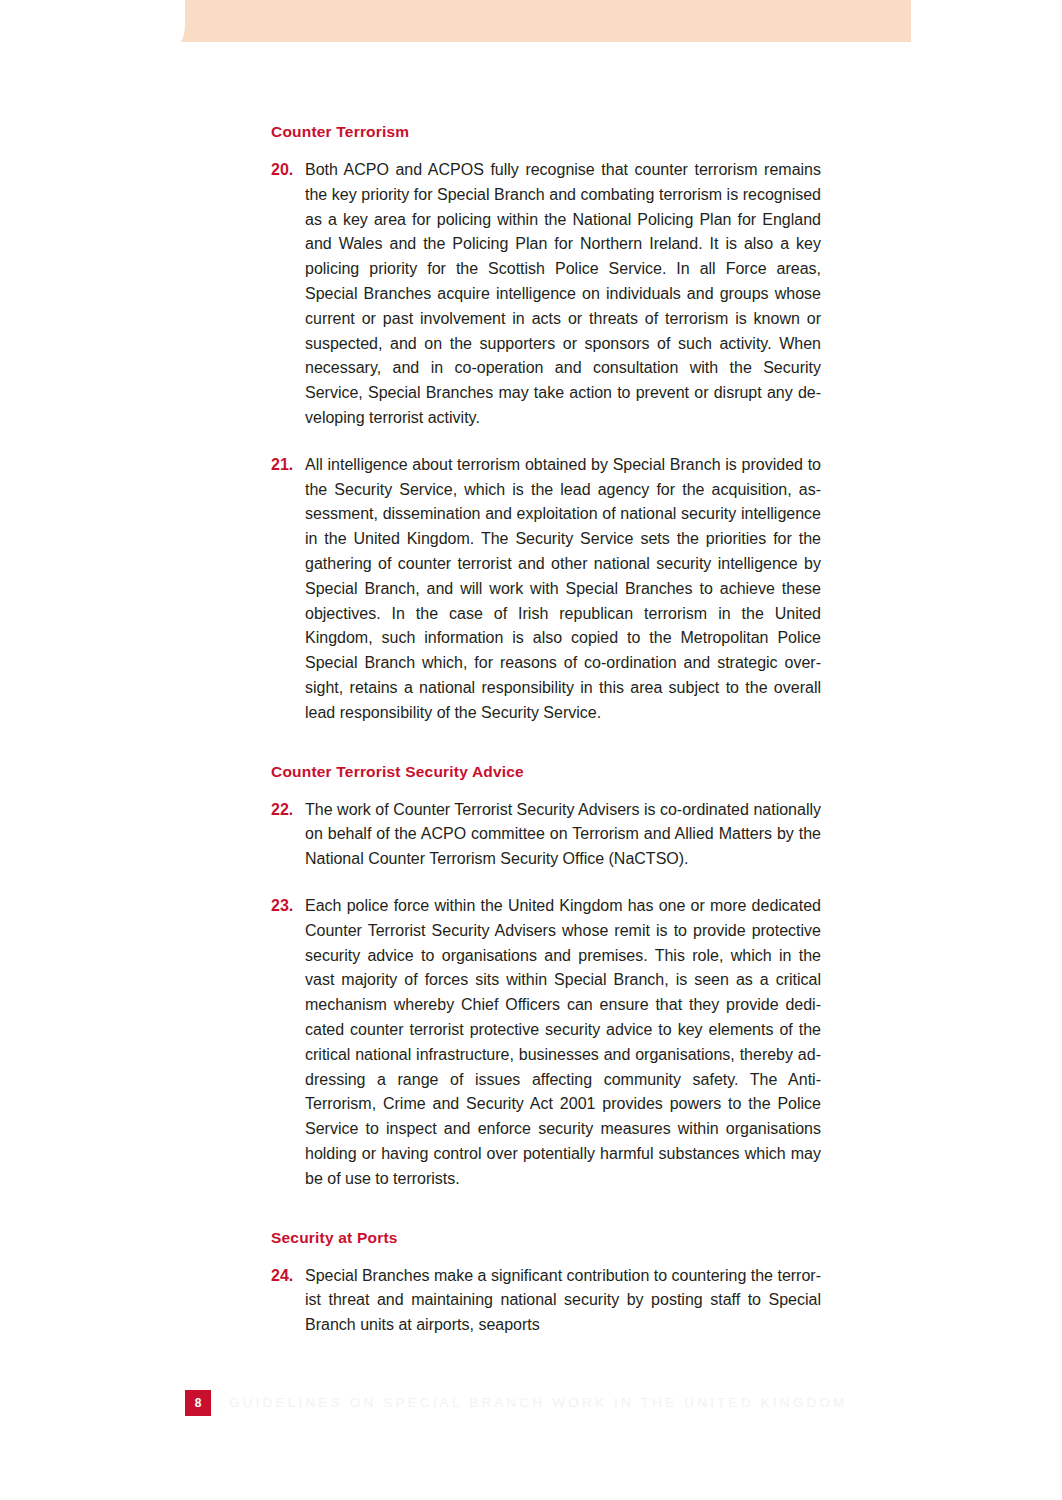Counter Terrorism
20.
Both ACPO and ACPOS fully recognise that counter terrorism remains the key priority for Special Branch and combating terrorism is recognised as a key area for policing within the National Policing Plan for England and Wales and the Policing Plan for Northern Ireland. It is also a key policing priority for the Scottish Police Service. In all Force areas, Special Branches acquire intelligence on individuals and groups whose current or past involvement in acts or threats of terrorism is known or suspected, and on the supporters or sponsors of such activity. When necessary, and in co-operation and consultation with the Security Service, Special Branches may take action to prevent or disrupt any developing terrorist activity.
21.
All intelligence about terrorism obtained by Special Branch is provided to the Security Service, which is the lead agency for the acquisition, assessment, dissemination and exploitation of national security intelligence in the United Kingdom. The Security Service sets the priorities for the gathering of counter terrorist and other national security intelligence by Special Branch, and will work with Special Branches to achieve these objectives. In the case of Irish republican terrorism in the United Kingdom, such information is also copied to the Metropolitan Police Special Branch which, for reasons of co-ordination and strategic oversight, retains a national responsibility in this area subject to the overall lead responsibility of the Security Service.
Counter Terrorist Security Advice
22.
The work of Counter Terrorist Security Advisers is co-ordinated nationally on behalf of the ACPO committee on Terrorism and Allied Matters by the National Counter Terrorism Security Office (NaCTSO).
23.
Each police force within the United Kingdom has one or more dedicated Counter Terrorist Security Advisers whose remit is to provide protective security advice to organisations and premises. This role, which in the vast majority of forces sits within Special Branch, is seen as a critical mechanism whereby Chief Officers can ensure that they provide dedicated counter terrorist protective security advice to key elements of the critical national infrastructure, businesses and organisations, thereby addressing a range of issues affecting community safety. The Anti-Terrorism, Crime and Security Act 2001 provides powers to the Police Service to inspect and enforce security measures within organisations holding or having control over potentially harmful substances which may be of use to terrorists.
Security at Ports
24.
Special Branches make a significant contribution to countering the terrorist threat and maintaining national security by posting staff to Special Branch units at airports, seaports
8
Guidelines on Special Branch Work in the United Kingdom